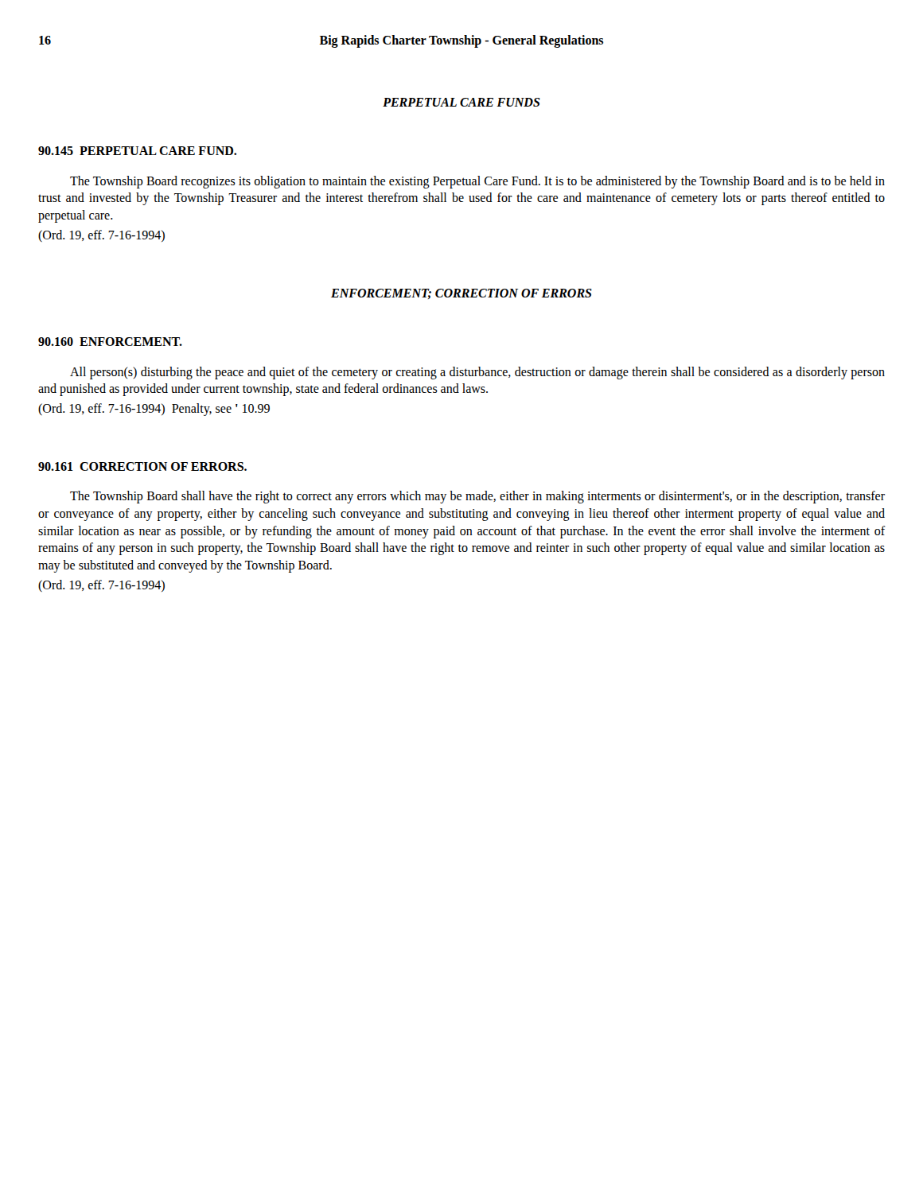16
Big Rapids Charter Township - General Regulations
PERPETUAL CARE FUNDS
90.145 PERPETUAL CARE FUND.
The Township Board recognizes its obligation to maintain the existing Perpetual Care Fund. It is to be administered by the Township Board and is to be held in trust and invested by the Township Treasurer and the interest therefrom shall be used for the care and maintenance of cemetery lots or parts thereof entitled to perpetual care.
(Ord. 19, eff. 7-16-1994)
ENFORCEMENT; CORRECTION OF ERRORS
90.160 ENFORCEMENT.
All person(s) disturbing the peace and quiet of the cemetery or creating a disturbance, destruction or damage therein shall be considered as a disorderly person and punished as provided under current township, state and federal ordinances and laws.
(Ord. 19, eff. 7-16-1994) Penalty, see ' 10.99
90.161 CORRECTION OF ERRORS.
The Township Board shall have the right to correct any errors which may be made, either in making interments or disinterment's, or in the description, transfer or conveyance of any property, either by canceling such conveyance and substituting and conveying in lieu thereof other interment property of equal value and similar location as near as possible, or by refunding the amount of money paid on account of that purchase. In the event the error shall involve the interment of remains of any person in such property, the Township Board shall have the right to remove and reinter in such other property of equal value and similar location as may be substituted and conveyed by the Township Board.
(Ord. 19, eff. 7-16-1994)